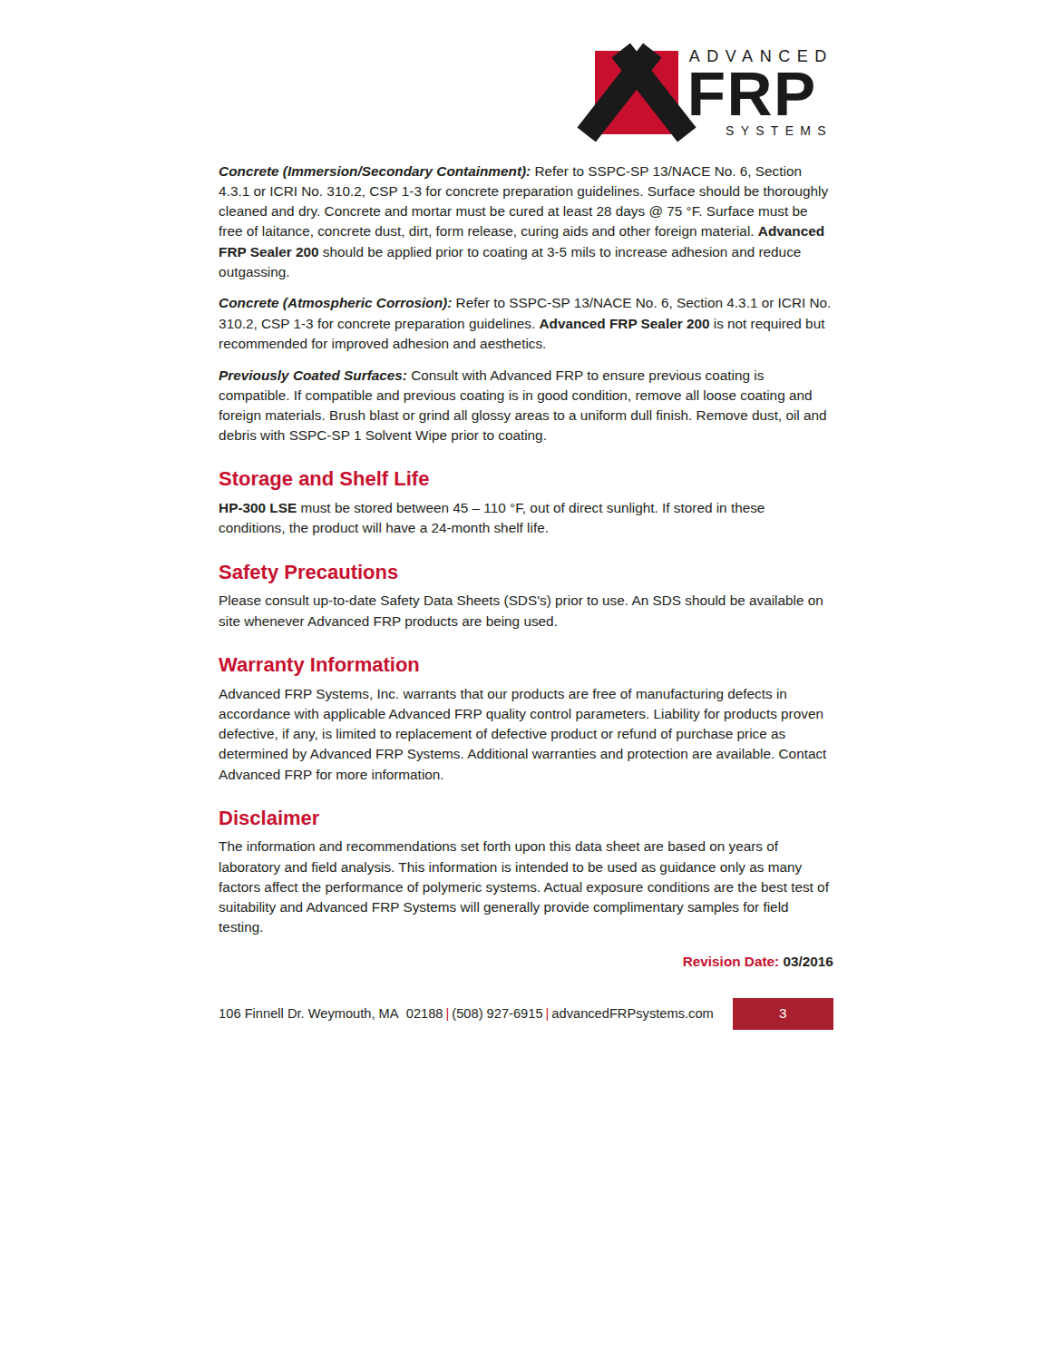ADVANCED FRP SYSTEMS
Concrete (Immersion/Secondary Containment): Refer to SSPC-SP 13/NACE No. 6, Section 4.3.1 or ICRI No. 310.2, CSP 1-3 for concrete preparation guidelines. Surface should be thoroughly cleaned and dry. Concrete and mortar must be cured at least 28 days @ 75 °F. Surface must be free of laitance, concrete dust, dirt, form release, curing aids and other foreign material. Advanced FRP Sealer 200 should be applied prior to coating at 3-5 mils to increase adhesion and reduce outgassing.
Concrete (Atmospheric Corrosion): Refer to SSPC-SP 13/NACE No. 6, Section 4.3.1 or ICRI No. 310.2, CSP 1-3 for concrete preparation guidelines. Advanced FRP Sealer 200 is not required but recommended for improved adhesion and aesthetics.
Previously Coated Surfaces: Consult with Advanced FRP to ensure previous coating is compatible. If compatible and previous coating is in good condition, remove all loose coating and foreign materials. Brush blast or grind all glossy areas to a uniform dull finish. Remove dust, oil and debris with SSPC-SP 1 Solvent Wipe prior to coating.
Storage and Shelf Life
HP-300 LSE must be stored between 45 – 110 °F, out of direct sunlight. If stored in these conditions, the product will have a 24-month shelf life.
Safety Precautions
Please consult up-to-date Safety Data Sheets (SDS's) prior to use. An SDS should be available on site whenever Advanced FRP products are being used.
Warranty Information
Advanced FRP Systems, Inc. warrants that our products are free of manufacturing defects in accordance with applicable Advanced FRP quality control parameters. Liability for products proven defective, if any, is limited to replacement of defective product or refund of purchase price as determined by Advanced FRP Systems. Additional warranties and protection are available. Contact Advanced FRP for more information.
Disclaimer
The information and recommendations set forth upon this data sheet are based on years of laboratory and field analysis. This information is intended to be used as guidance only as many factors affect the performance of polymeric systems. Actual exposure conditions are the best test of suitability and Advanced FRP Systems will generally provide complimentary samples for field testing.
Revision Date: 03/2016
106 Finnell Dr. Weymouth, MA 02188 | (508) 927-6915 | advancedFRPsystems.com
3